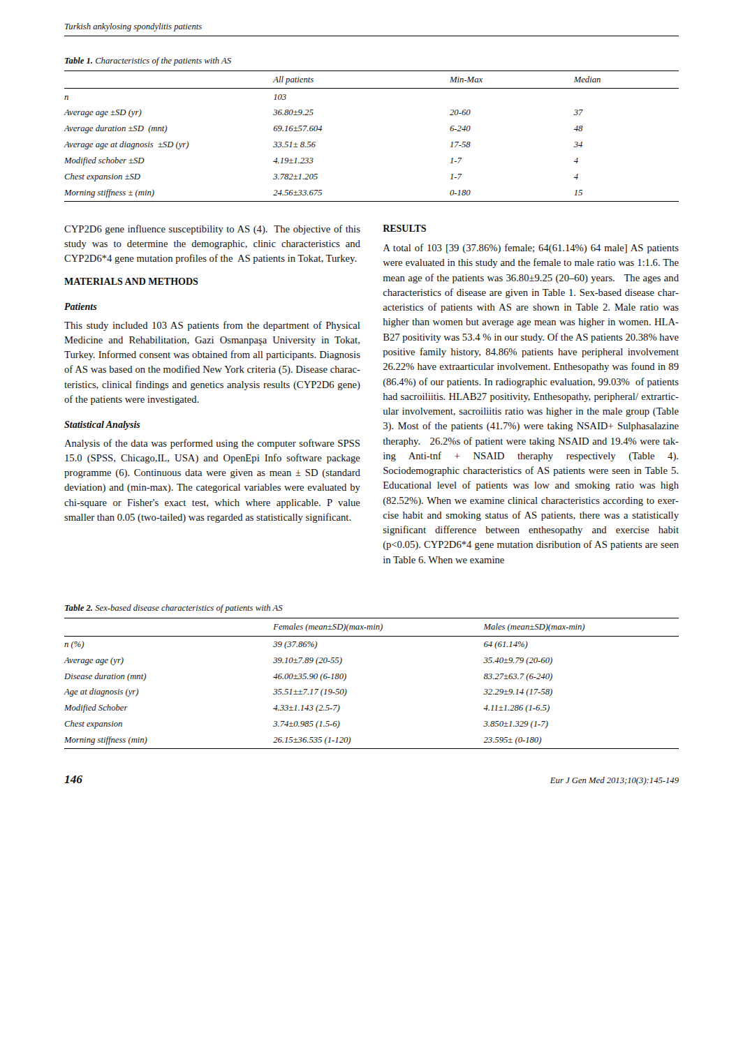Turkish ankylosing spondylitis patients
Table 1. Characteristics of the patients with AS
| | All patients | Min-Max | Median |
| --- | --- | --- | --- |
| n | 103 | | |
| Average age ±SD (yr) | 36.80±9.25 | 20-60 | 37 |
| Average duration ±SD (mnt) | 69.16±57.604 | 6-240 | 48 |
| Average age at diagnosis ±SD (yr) | 33.51± 8.56 | 17-58 | 34 |
| Modified schober ±SD | 4.19±1.233 | 1-7 | 4 |
| Chest expansion ±SD | 3.782±1.205 | 1-7 | 4 |
| Morning stiffness ± (min) | 24.56±33.675 | 0-180 | 15 |
CYP2D6 gene influence susceptibility to AS (4). The objective of this study was to determine the demographic, clinic characteristics and CYP2D6*4 gene mutation profiles of the AS patients in Tokat, Turkey.
Materials and Methods
Patients
This study included 103 AS patients from the department of Physical Medicine and Rehabilitation, Gazi Osmanpaşa University in Tokat, Turkey. Informed consent was obtained from all participants. Diagnosis of AS was based on the modified New York criteria (5). Disease characteristics, clinical findings and genetics analysis results (CYP2D6 gene) of the patients were investigated.
Statistical Analysis
Analysis of the data was performed using the computer software SPSS 15.0 (SPSS, Chicago,IL, USA) and OpenEpi Info software package programme (6). Continuous data were given as mean ± SD (standard deviation) and (min-max). The categorical variables were evaluated by chi-square or Fisher's exact test, which where applicable. P value smaller than 0.05 (two-tailed) was regarded as statistically significant.
Results
A total of 103 [39 (37.86%) female; 64(61.14%) 64 male] AS patients were evaluated in this study and the female to male ratio was 1:1.6. The mean age of the patients was 36.80±9.25 (20–60) years. The ages and characteristics of disease are given in Table 1. Sex-based disease characteristics of patients with AS are shown in Table 2. Male ratio was higher than women but average age mean was higher in women. HLA-B27 positivity was 53.4 % in our study. Of the AS patients 20.38% have positive family history, 84.86% patients have peripheral involvement 26.22% have extraarticular involvement. Enthesopathy was found in 89 (86.4%) of our patients. In radiographic evaluation, 99.03% of patients had sacroiliitis. HLAB27 positivity, Enthesopathy, peripheral/ extrarticular involvement, sacroiliitis ratio was higher in the male group (Table 3). Most of the patients (41.7%) were taking NSAID+ Sulphasalazine theraphy. 26.2%s of patient were taking NSAID and 19.4% were taking Anti-tnf + NSAID theraphy respectively (Table 4). Sociodemographic characteristics of AS patients were seen in Table 5. Educational level of patients was low and smoking ratio was high (82.52%). When we examine clinical characteristics according to exercise habit and smoking status of AS patients, there was a statistically significant difference between enthesopathy and exercise habit (p<0.05). CYP2D6*4 gene mutation disribution of AS patients are seen in Table 6. When we examine
Table 2. Sex-based disease characteristics of patients with AS
| | Females (mean±SD)(max-min) | Males (mean±SD)(max-min) |
| --- | --- | --- |
| n (%) | 39 (37.86%) | 64 (61.14%) |
| Average age (yr) | 39.10±7.89 (20-55) | 35.40±9.79 (20-60) |
| Disease duration (mnt) | 46.00±35.90 (6-180) | 83.27±63.7 (6-240) |
| Age at diagnosis (yr) | 35.51±±7.17 (19-50) | 32.29±9.14 (17-58) |
| Modified Schober | 4.33±1.143 (2.5-7) | 4.11±1.286 (1-6.5) |
| Chest expansion | 3.74±0.985 (1.5-6) | 3.850±1.329 (1-7) |
| Morning stiffness (min) | 26.15±36.535 (1-120) | 23.595± (0-180) |
146 Eur J Gen Med 2013;10(3):145-149